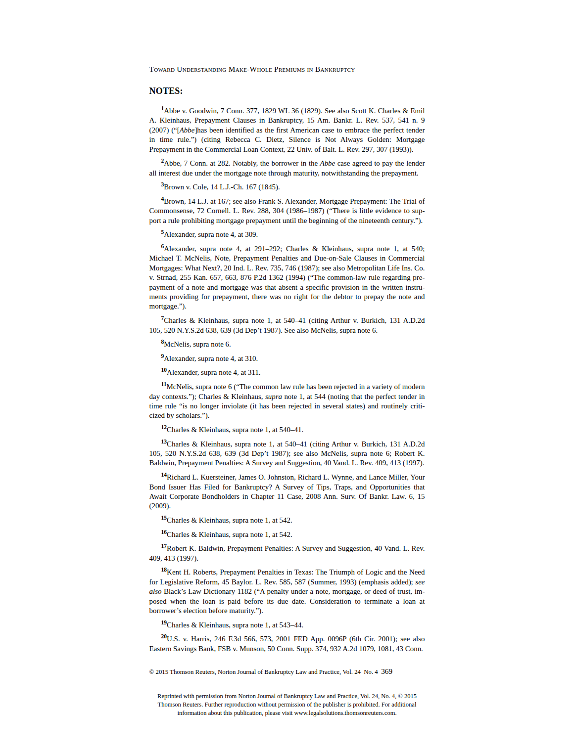Toward Understanding Make-Whole Premiums in Bankruptcy
NOTES:
1Abbe v. Goodwin, 7 Conn. 377, 1829 WL 36 (1829). See also Scott K. Charles & Emil A. Kleinhaus, Prepayment Clauses in Bankruptcy, 15 Am. Bankr. L. Rev. 537, 541 n. 9 (2007) (“[Abbe]has been identified as the first American case to embrace the perfect tender in time rule.”) (citing Rebecca C. Dietz, Silence is Not Always Golden: Mortgage Prepayment in the Commercial Loan Context, 22 Univ. of Balt. L. Rev. 297, 307 (1993)).
2Abbe, 7 Conn. at 282. Notably, the borrower in the Abbe case agreed to pay the lender all interest due under the mortgage note through maturity, notwithstanding the prepayment.
3Brown v. Cole, 14 L.J.-Ch. 167 (1845).
4Brown, 14 L.J. at 167; see also Frank S. Alexander, Mortgage Prepayment: The Trial of Commonsense, 72 Cornell. L. Rev. 288, 304 (1986–1987) (“There is little evidence to support a rule prohibiting mortgage prepayment until the beginning of the nineteenth century.”).
5Alexander, supra note 4, at 309.
6Alexander, supra note 4, at 291–292; Charles & Kleinhaus, supra note 1, at 540; Michael T. McNelis, Note, Prepayment Penalties and Due-on-Sale Clauses in Commercial Mortgages: What Next?, 20 Ind. L. Rev. 735, 746 (1987); see also Metropolitan Life Ins. Co. v. Strnad, 255 Kan. 657, 663, 876 P.2d 1362 (1994) (“The common-law rule regarding prepayment of a note and mortgage was that absent a specific provision in the written instruments providing for prepayment, there was no right for the debtor to prepay the note and mortgage.”).
7Charles & Kleinhaus, supra note 1, at 540–41 (citing Arthur v. Burkich, 131 A.D.2d 105, 520 N.Y.S.2d 638, 639 (3d Dep’t 1987). See also McNelis, supra note 6.
8McNelis, supra note 6.
9Alexander, supra note 4, at 310.
10Alexander, supra note 4, at 311.
11McNelis, supra note 6 (“The common law rule has been rejected in a variety of modern day contexts.”); Charles & Kleinhaus, supra note 1, at 544 (noting that the perfect tender in time rule “is no longer inviolate (it has been rejected in several states) and routinely criticized by scholars.”).
12Charles & Kleinhaus, supra note 1, at 540–41.
13Charles & Kleinhaus, supra note 1, at 540–41 (citing Arthur v. Burkich, 131 A.D.2d 105, 520 N.Y.S.2d 638, 639 (3d Dep’t 1987); see also McNelis, supra note 6; Robert K. Baldwin, Prepayment Penalties: A Survey and Suggestion, 40 Vand. L. Rev. 409, 413 (1997).
14Richard L. Kuersteiner, James O. Johnston, Richard L. Wynne, and Lance Miller, Your Bond Issuer Has Filed for Bankruptcy? A Survey of Tips, Traps, and Opportunities that Await Corporate Bondholders in Chapter 11 Case, 2008 Ann. Surv. Of Bankr. Law. 6, 15 (2009).
15Charles & Kleinhaus, supra note 1, at 542.
16Charles & Kleinhaus, supra note 1, at 542.
17Robert K. Baldwin, Prepayment Penalties: A Survey and Suggestion, 40 Vand. L. Rev. 409, 413 (1997).
18Kent H. Roberts, Prepayment Penalties in Texas: The Triumph of Logic and the Need for Legislative Reform, 45 Baylor. L. Rev. 585, 587 (Summer, 1993) (emphasis added); see also Black’s Law Dictionary 1182 (“A penalty under a note, mortgage, or deed of trust, imposed when the loan is paid before its due date. Consideration to terminate a loan at borrower’s election before maturity.”).
19Charles & Kleinhaus, supra note 1, at 543–44.
20U.S. v. Harris, 246 F.3d 566, 573, 2001 FED App. 0096P (6th Cir. 2001); see also Eastern Savings Bank, FSB v. Munson, 50 Conn. Supp. 374, 932 A.2d 1079, 1081, 43 Conn.
© 2015 Thomson Reuters, Norton Journal of Bankruptcy Law and Practice, Vol. 24 No. 4 369
Reprinted with permission from Norton Journal of Bankruptcy Law and Practice, Vol. 24, No. 4, © 2015
Thomson Reuters. Further reproduction without permission of the publisher is prohibited. For additional
information about this publication, please visit www.legalsolutions.thomsonreuters.com.